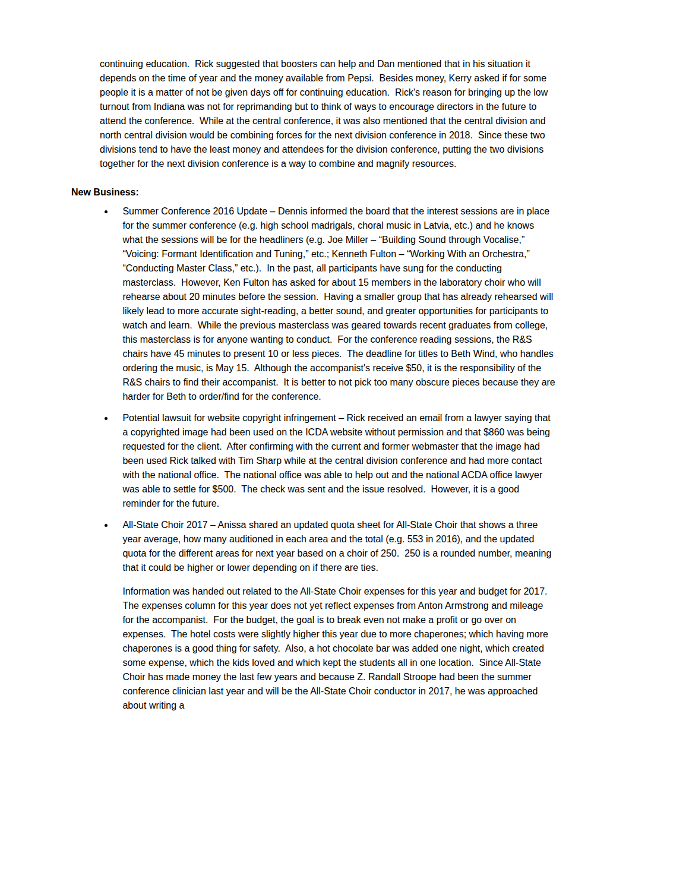continuing education. Rick suggested that boosters can help and Dan mentioned that in his situation it depends on the time of year and the money available from Pepsi. Besides money, Kerry asked if for some people it is a matter of not be given days off for continuing education. Rick's reason for bringing up the low turnout from Indiana was not for reprimanding but to think of ways to encourage directors in the future to attend the conference. While at the central conference, it was also mentioned that the central division and north central division would be combining forces for the next division conference in 2018. Since these two divisions tend to have the least money and attendees for the division conference, putting the two divisions together for the next division conference is a way to combine and magnify resources.
New Business:
Summer Conference 2016 Update – Dennis informed the board that the interest sessions are in place for the summer conference (e.g. high school madrigals, choral music in Latvia, etc.) and he knows what the sessions will be for the headliners (e.g. Joe Miller – “Building Sound through Vocalise,” “Voicing: Formant Identification and Tuning,” etc.; Kenneth Fulton – “Working With an Orchestra,” “Conducting Master Class,” etc.). In the past, all participants have sung for the conducting masterclass. However, Ken Fulton has asked for about 15 members in the laboratory choir who will rehearse about 20 minutes before the session. Having a smaller group that has already rehearsed will likely lead to more accurate sight-reading, a better sound, and greater opportunities for participants to watch and learn. While the previous masterclass was geared towards recent graduates from college, this masterclass is for anyone wanting to conduct. For the conference reading sessions, the R&S chairs have 45 minutes to present 10 or less pieces. The deadline for titles to Beth Wind, who handles ordering the music, is May 15. Although the accompanist's receive $50, it is the responsibility of the R&S chairs to find their accompanist. It is better to not pick too many obscure pieces because they are harder for Beth to order/find for the conference.
Potential lawsuit for website copyright infringement – Rick received an email from a lawyer saying that a copyrighted image had been used on the ICDA website without permission and that $860 was being requested for the client. After confirming with the current and former webmaster that the image had been used Rick talked with Tim Sharp while at the central division conference and had more contact with the national office. The national office was able to help out and the national ACDA office lawyer was able to settle for $500. The check was sent and the issue resolved. However, it is a good reminder for the future.
All-State Choir 2017 – Anissa shared an updated quota sheet for All-State Choir that shows a three year average, how many auditioned in each area and the total (e.g. 553 in 2016), and the updated quota for the different areas for next year based on a choir of 250. 250 is a rounded number, meaning that it could be higher or lower depending on if there are ties.
Information was handed out related to the All-State Choir expenses for this year and budget for 2017. The expenses column for this year does not yet reflect expenses from Anton Armstrong and mileage for the accompanist. For the budget, the goal is to break even not make a profit or go over on expenses. The hotel costs were slightly higher this year due to more chaperones; which having more chaperones is a good thing for safety. Also, a hot chocolate bar was added one night, which created some expense, which the kids loved and which kept the students all in one location. Since All-State Choir has made money the last few years and because Z. Randall Stroope had been the summer conference clinician last year and will be the All-State Choir conductor in 2017, he was approached about writing a